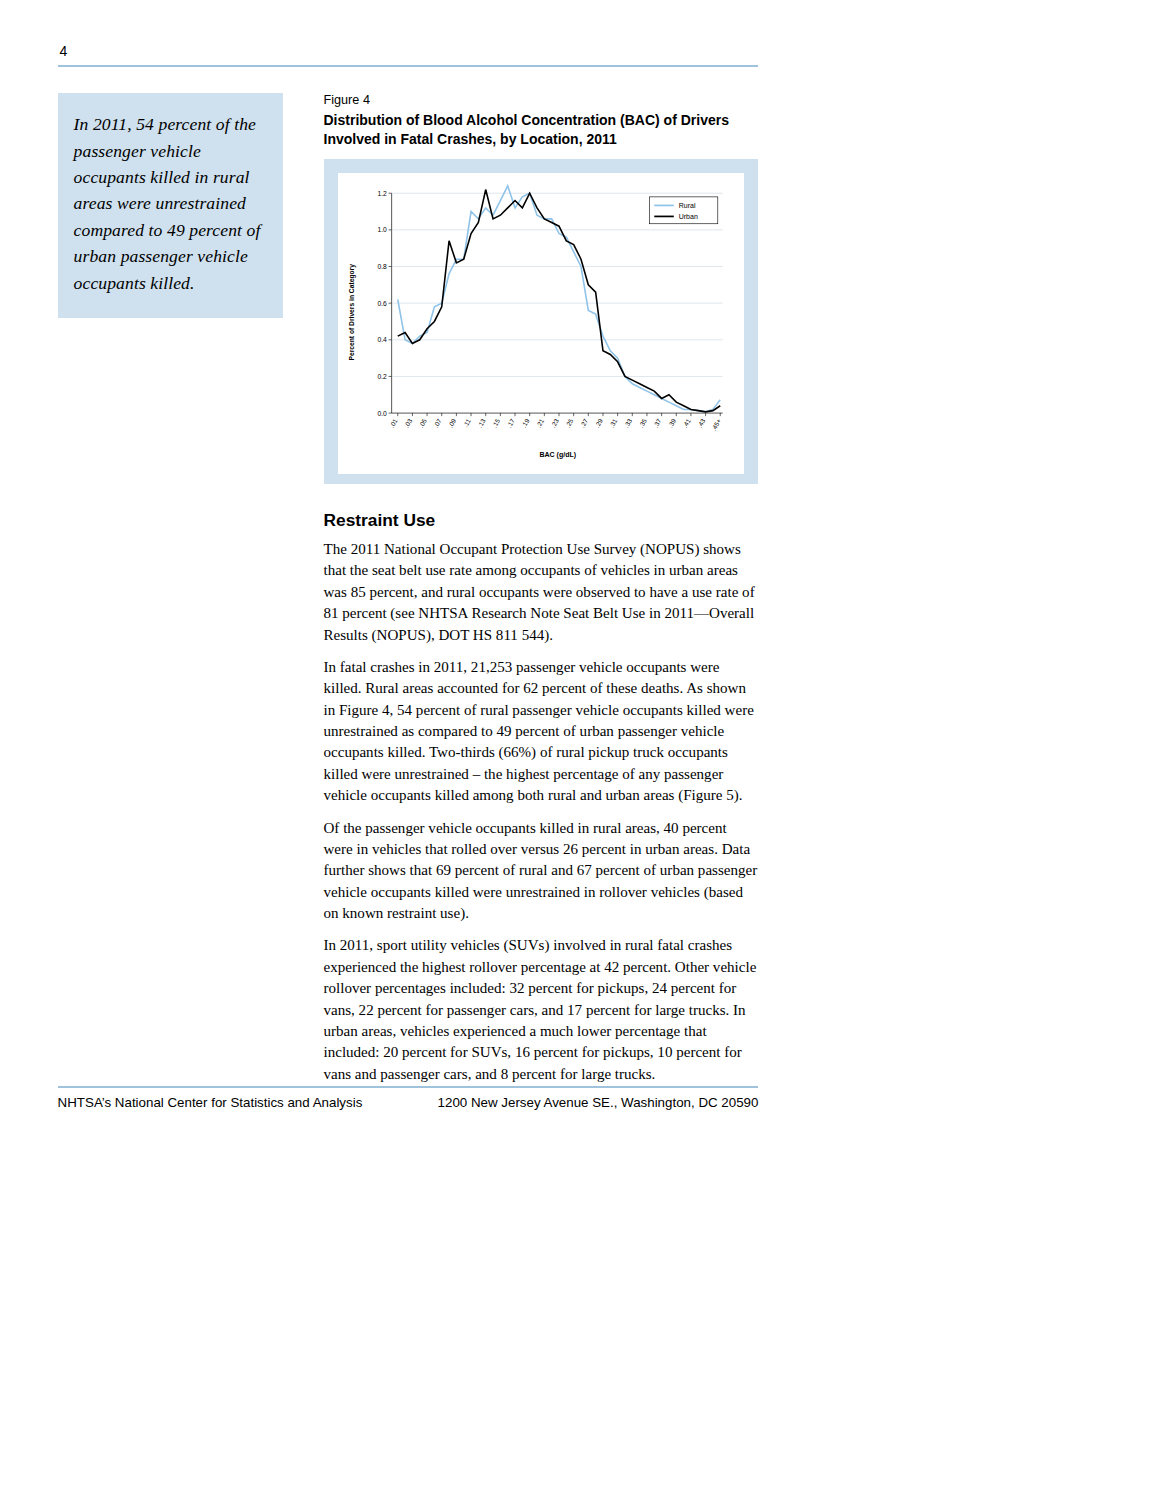4
In 2011, 54 percent of the passenger vehicle occupants killed in rural areas were unrestrained compared to 49 percent of urban passenger vehicle occupants killed.
Figure 4
Distribution of Blood Alcohol Concentration (BAC) of Drivers Involved in Fatal Crashes, by Location, 2011
Percent of Drivers in Category 0.0 0.2 0.4 0.6 0.8 1.0 1.2 .01 .03 .05 .07 .09 .11 .13 .15 .17 .19 .21 .23 .25 .27 .29 .31 .33 .35 .37 .39 .41 .43 .45+ BAC (g/dL) Rural Urban
Restraint Use
The 2011 National Occupant Protection Use Survey (NOPUS) shows that the seat belt use rate among occupants of vehicles in urban areas was 85 percent, and rural occupants were observed to have a use rate of 81 percent (see NHTSA Research Note Seat Belt Use in 2011—Overall Results (NOPUS), DOT HS 811 544).
In fatal crashes in 2011, 21,253 passenger vehicle occupants were killed. Rural areas accounted for 62 percent of these deaths. As shown in Figure 4, 54 percent of rural passenger vehicle occupants killed were unrestrained as compared to 49 percent of urban passenger vehicle occupants killed. Two-thirds (66%) of rural pickup truck occupants killed were unrestrained – the highest percentage of any passenger vehicle occupants killed among both rural and urban areas (Figure 5).
Of the passenger vehicle occupants killed in rural areas, 40 percent were in vehicles that rolled over versus 26 percent in urban areas. Data further shows that 69 percent of rural and 67 percent of urban passenger vehicle occupants killed were unrestrained in rollover vehicles (based on known restraint use).
In 2011, sport utility vehicles (SUVs) involved in rural fatal crashes experienced the highest rollover percentage at 42 percent. Other vehicle rollover percentages included: 32 percent for pickups, 24 percent for vans, 22 percent for passenger cars, and 17 percent for large trucks. In urban areas, vehicles experienced a much lower percentage that included: 20 percent for SUVs, 16 percent for pickups, 10 percent for vans and passenger cars, and 8 percent for large trucks.
NHTSA’s National Center for Statistics and Analysis 1200 New Jersey Avenue SE., Washington, DC 20590